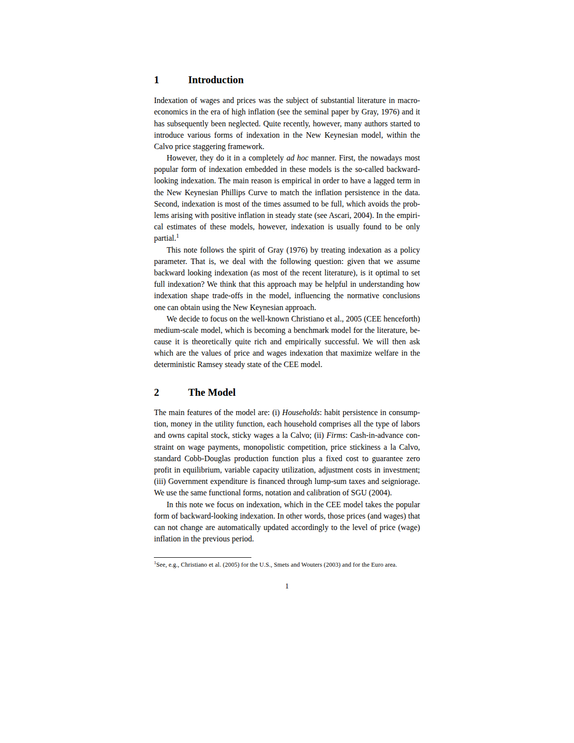1 Introduction
Indexation of wages and prices was the subject of substantial literature in macroeconomics in the era of high inflation (see the seminal paper by Gray, 1976) and it has subsequently been neglected. Quite recently, however, many authors started to introduce various forms of indexation in the New Keynesian model, within the Calvo price staggering framework.
However, they do it in a completely ad hoc manner. First, the nowadays most popular form of indexation embedded in these models is the so-called backward-looking indexation. The main reason is empirical in order to have a lagged term in the New Keynesian Phillips Curve to match the inflation persistence in the data. Second, indexation is most of the times assumed to be full, which avoids the problems arising with positive inflation in steady state (see Ascari, 2004). In the empirical estimates of these models, however, indexation is usually found to be only partial.1
This note follows the spirit of Gray (1976) by treating indexation as a policy parameter. That is, we deal with the following question: given that we assume backward looking indexation (as most of the recent literature), is it optimal to set full indexation? We think that this approach may be helpful in understanding how indexation shape trade-offs in the model, influencing the normative conclusions one can obtain using the New Keynesian approach.
We decide to focus on the well-known Christiano et al., 2005 (CEE henceforth) medium-scale model, which is becoming a benchmark model for the literature, because it is theoretically quite rich and empirically successful. We will then ask which are the values of price and wages indexation that maximize welfare in the deterministic Ramsey steady state of the CEE model.
2 The Model
The main features of the model are: (i) Households: habit persistence in consumption, money in the utility function, each household comprises all the type of labors and owns capital stock, sticky wages a la Calvo; (ii) Firms: Cash-in-advance constraint on wage payments, monopolistic competition, price stickiness a la Calvo, standard Cobb-Douglas production function plus a fixed cost to guarantee zero profit in equilibrium, variable capacity utilization, adjustment costs in investment; (iii) Government expenditure is financed through lump-sum taxes and seigniorage. We use the same functional forms, notation and calibration of SGU (2004).
In this note we focus on indexation, which in the CEE model takes the popular form of backward-looking indexation. In other words, those prices (and wages) that can not change are automatically updated accordingly to the level of price (wage) inflation in the previous period.
1See, e.g., Christiano et al. (2005) for the U.S., Smets and Wouters (2003) and for the Euro area.
1